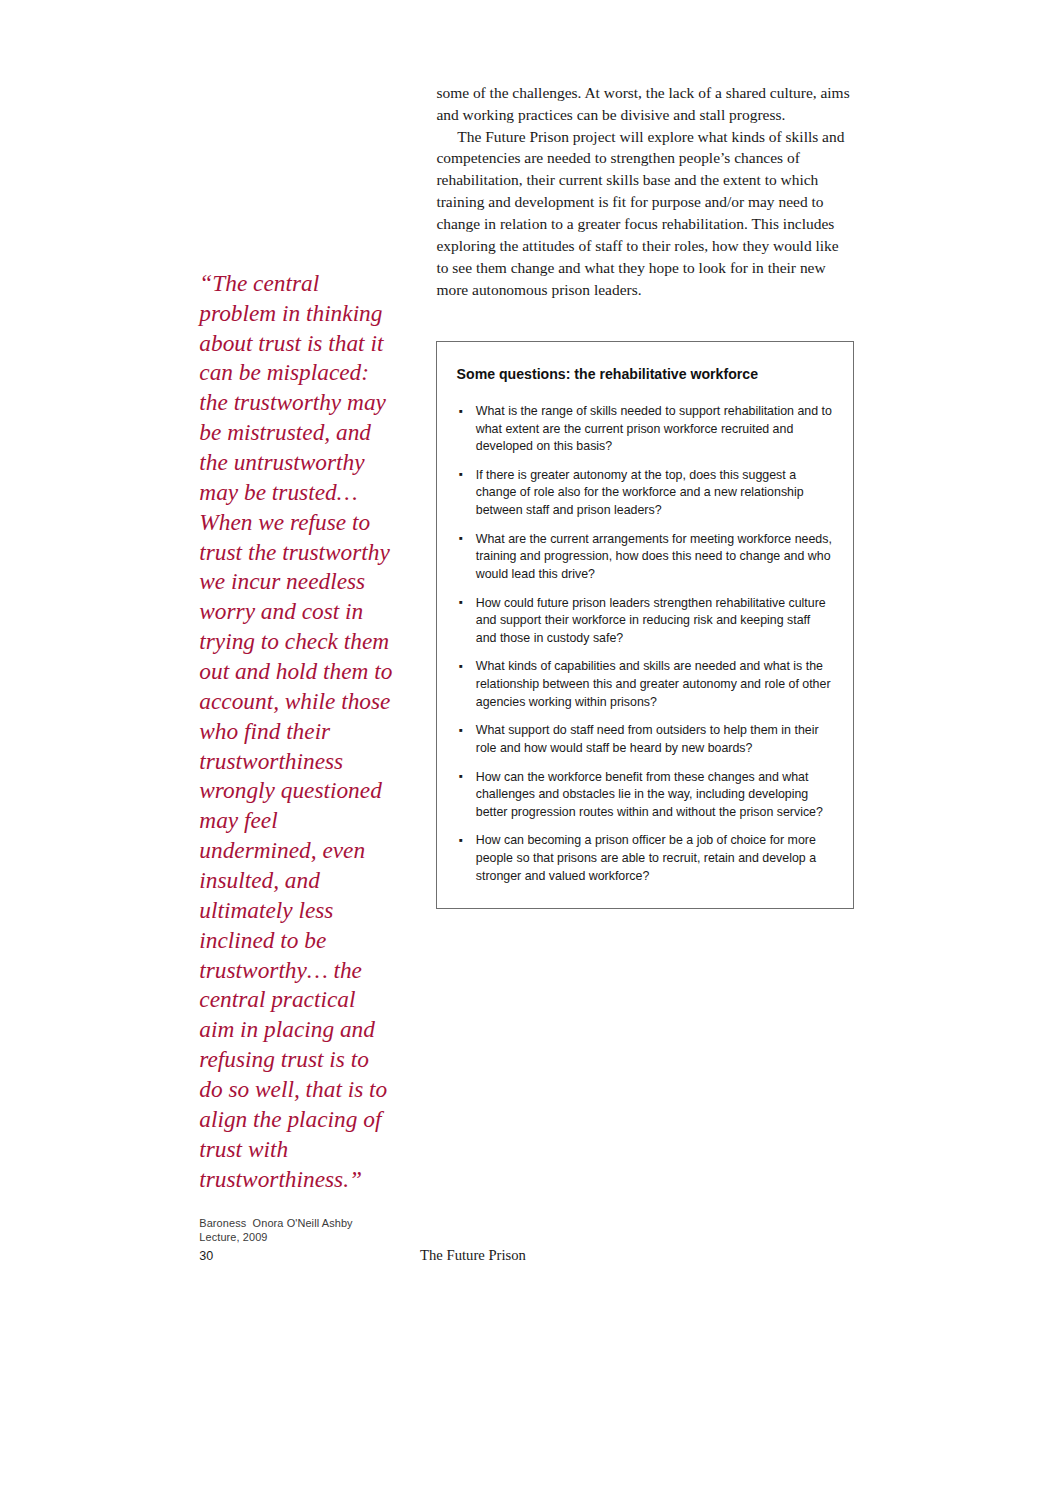“The central problem in thinking about trust is that it can be misplaced: the trustworthy may be mistrusted, and the untrustworthy may be trusted…When we refuse to trust the trustworthy we incur needless worry and cost in trying to check them out and hold them to account, while those who find their trustworthiness wrongly questioned may feel undermined, even insulted, and ultimately less inclined to be trustworthy… the central practical aim in placing and refusing trust is to do so well, that is to align the placing of trust with trustworthiness.”
Baroness Onora O'Neill Ashby
Lecture, 2009
some of the challenges. At worst, the lack of a shared culture, aims and working practices can be divisive and stall progress.
The Future Prison project will explore what kinds of skills and competencies are needed to strengthen people’s chances of rehabilitation, their current skills base and the extent to which training and development is fit for purpose and/or may need to change in relation to a greater focus rehabilitation. This includes exploring the attitudes of staff to their roles, how they would like to see them change and what they hope to look for in their new more autonomous prison leaders.
Some questions: the rehabilitative workforce
What is the range of skills needed to support rehabilitation and to what extent are the current prison workforce recruited and developed on this basis?
If there is greater autonomy at the top, does this suggest a change of role also for the workforce and a new relationship between staff and prison leaders?
What are the current arrangements for meeting workforce needs, training and progression, how does this need to change and who would lead this drive?
How could future prison leaders strengthen rehabilitative culture and support their workforce in reducing risk and keeping staff and those in custody safe?
What kinds of capabilities and skills are needed and what is the relation­ship between this and greater autonomy and role of other agencies working within prisons?
What support do staff need from outsiders to help them in their role and how would staff be heard by new boards?
How can the workforce benefit from these changes and what challenges and obstacles lie in the way, including developing better progression routes within and without the prison service?
How can becoming a prison officer be a job of choice for more people so that prisons are able to recruit, retain and develop a stronger and valued workforce?
30 The Future Prison